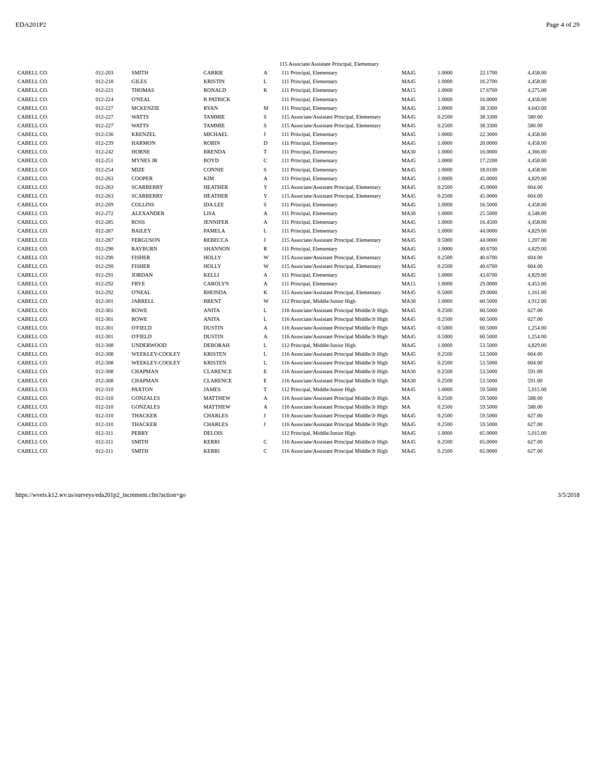EDA201P2
Page 4 of 29
| | | | | | 115 Associate/Assistant Principal, Elementary | | | | |
| CABELL CO. | 012-203 | SMITH | CARRIE | A | 111 Principal, Elementary | MA45 | 1.0000 | 22.1700 | 4,458.00 |
| CABELL CO. | 012-218 | GILES | KRISTIN | L | 111 Principal, Elementary | MA45 | 1.0000 | 16.2700 | 4,458.00 |
| CABELL CO. | 012-221 | THOMAS | RONALD | K | 111 Principal, Elementary | MA15 | 1.0000 | 17.6700 | 4,275.00 |
| CABELL CO. | 012-224 | O'NEAL | R PATRICK | | 111 Principal, Elementary | MA45 | 1.0000 | 16.0000 | 4,458.00 |
| CABELL CO. | 012-227 | MCKENZIE | RYAN | M | 111 Principal, Elementary | MA45 | 1.0000 | 38.3300 | 4,643.00 |
| CABELL CO. | 012-227 | WATTS | TAMMIE | S | 115 Associate/Assistant Principal, Elementary | MA45 | 0.2500 | 38.3300 | 580.00 |
| CABELL CO. | 012-227 | WATTS | TAMMIE | S | 115 Associate/Assistant Principal, Elementary | MA45 | 0.2500 | 38.3300 | 580.00 |
| CABELL CO. | 012-236 | KRENZEL | MICHAEL | J | 111 Principal, Elementary | MA45 | 1.0000 | 22.3000 | 4,458.00 |
| CABELL CO. | 012-239 | HARMON | ROBIN | D | 111 Principal, Elementary | MA45 | 1.0000 | 20.0000 | 4,458.00 |
| CABELL CO. | 012-242 | HORNE | BRENDA | T | 111 Principal, Elementary | MA30 | 1.0000 | 16.0000 | 4,366.00 |
| CABELL CO. | 012-251 | MYNES JR | BOYD | C | 111 Principal, Elementary | MA45 | 1.0000 | 17.2200 | 4,458.00 |
| CABELL CO. | 012-254 | MIZE | CONNIE | S | 111 Principal, Elementary | MA45 | 1.0000 | 18.0100 | 4,458.00 |
| CABELL CO. | 012-263 | COOPER | KIM | A | 111 Principal, Elementary | MA45 | 1.0000 | 45.0000 | 4,829.00 |
| CABELL CO. | 012-263 | SCARBERRY | HEATHER | Y | 115 Associate/Assistant Principal, Elementary | MA45 | 0.2500 | 45.0000 | 604.00 |
| CABELL CO. | 012-263 | SCARBERRY | HEATHER | Y | 115 Associate/Assistant Principal, Elementary | MA45 | 0.2500 | 45.0000 | 604.00 |
| CABELL CO. | 012-269 | COLLINS | IDA LEE | S | 111 Principal, Elementary | MA45 | 1.0000 | 16.5000 | 4,458.00 |
| CABELL CO. | 012-272 | ALEXANDER | LISA | A | 111 Principal, Elementary | MA30 | 1.0000 | 25.5000 | 4,548.00 |
| CABELL CO. | 012-285 | ROSS | JENNIFER | A | 111 Principal, Elementary | MA45 | 1.0000 | 16.4500 | 4,458.00 |
| CABELL CO. | 012-287 | BAILEY | PAMELA | L | 111 Principal, Elementary | MA45 | 1.0000 | 44.0000 | 4,829.00 |
| CABELL CO. | 012-287 | FERGUSON | REBECCA | J | 115 Associate/Assistant Principal, Elementary | MA45 | 0.5000 | 44.0000 | 1,207.00 |
| CABELL CO. | 012-290 | RAYBURN | SHANNON | R | 111 Principal, Elementary | MA45 | 1.0000 | 40.6700 | 4,829.00 |
| CABELL CO. | 012-290 | FISHER | HOLLY | W | 115 Associate/Assistant Principal, Elementary | MA45 | 0.2500 | 40.6700 | 604.00 |
| CABELL CO. | 012-290 | FISHER | HOLLY | W | 115 Associate/Assistant Principal, Elementary | MA45 | 0.2500 | 40.6700 | 604.00 |
| CABELL CO. | 012-291 | JORDAN | KELLI | A | 111 Principal, Elementary | MA45 | 1.0000 | 43.6700 | 4,829.00 |
| CABELL CO. | 012-292 | FRYE | CAROLYN | A | 111 Principal, Elementary | MA15 | 1.0000 | 29.0000 | 4,453.00 |
| CABELL CO. | 012-292 | O'NEAL | RHONDA | K | 115 Associate/Assistant Principal, Elementary | MA45 | 0.5000 | 29.0000 | 1,161.00 |
| CABELL CO. | 012-301 | JARRELL | BRENT | W | 112 Principal, Middle/Junior High | MA30 | 1.0000 | 60.5000 | 4,912.00 |
| CABELL CO. | 012-301 | ROWE | ANITA | L | 116 Associate/Assistant Principal Middle/Jr High | MA45 | 0.2500 | 60.5000 | 627.00 |
| CABELL CO. | 012-301 | ROWE | ANITA | L | 116 Associate/Assistant Principal Middle/Jr High | MA45 | 0.2500 | 60.5000 | 627.00 |
| CABELL CO. | 012-301 | O'FIELD | DUSTIN | A | 116 Associate/Assistant Principal Middle/Jr High | MA45 | 0.5000 | 60.5000 | 1,254.00 |
| CABELL CO. | 012-301 | O'FIELD | DUSTIN | A | 116 Associate/Assistant Principal Middle/Jr High | MA45 | 0.5000 | 60.5000 | 1,254.00 |
| CABELL CO. | 012-308 | UNDERWOOD | DEBORAH | L | 112 Principal, Middle/Junior High | MA45 | 1.0000 | 53.5000 | 4,829.00 |
| CABELL CO. | 012-308 | WEEKLEY-COOLEY | KRISTEN | L | 116 Associate/Assistant Principal Middle/Jr High | MA45 | 0.2500 | 53.5000 | 604.00 |
| CABELL CO. | 012-308 | WEEKLEY-COOLEY | KRISTEN | L | 116 Associate/Assistant Principal Middle/Jr High | MA45 | 0.2500 | 53.5000 | 604.00 |
| CABELL CO. | 012-308 | CHAPMAN | CLARENCE | E | 116 Associate/Assistant Principal Middle/Jr High | MA30 | 0.2500 | 53.5000 | 591.00 |
| CABELL CO. | 012-308 | CHAPMAN | CLARENCE | E | 116 Associate/Assistant Principal Middle/Jr High | MA30 | 0.2500 | 53.5000 | 591.00 |
| CABELL CO. | 012-310 | PAXTON | JAMES | T | 112 Principal, Middle/Junior High | MA45 | 1.0000 | 59.5000 | 5,015.00 |
| CABELL CO. | 012-310 | GONZALES | MATTHEW | A | 116 Associate/Assistant Principal Middle/Jr High | MA | 0.2500 | 59.5000 | 588.00 |
| CABELL CO. | 012-310 | GONZALES | MATTHEW | A | 116 Associate/Assistant Principal Middle/Jr High | MA | 0.2500 | 59.5000 | 588.00 |
| CABELL CO. | 012-310 | THACKER | CHARLES | J | 116 Associate/Assistant Principal Middle/Jr High | MA45 | 0.2500 | 59.5000 | 627.00 |
| CABELL CO. | 012-310 | THACKER | CHARLES | J | 116 Associate/Assistant Principal Middle/Jr High | MA45 | 0.2500 | 59.5000 | 627.00 |
| CABELL CO. | 012-311 | PERRY | DELOIS | | 112 Principal, Middle/Junior High | MA45 | 1.0000 | 65.0000 | 5,015.00 |
| CABELL CO. | 012-311 | SMITH | KERRI | C | 116 Associate/Assistant Principal Middle/Jr High | MA45 | 0.2500 | 65.0000 | 627.00 |
| CABELL CO. | 012-311 | SMITH | KERRI | C | 116 Associate/Assistant Principal Middle/Jr High | MA45 | 0.2500 | 65.0000 | 627.00 |
https://wveis.k12.wv.us/surveys/eda201p2_increment.cfm?action=go
3/5/2018